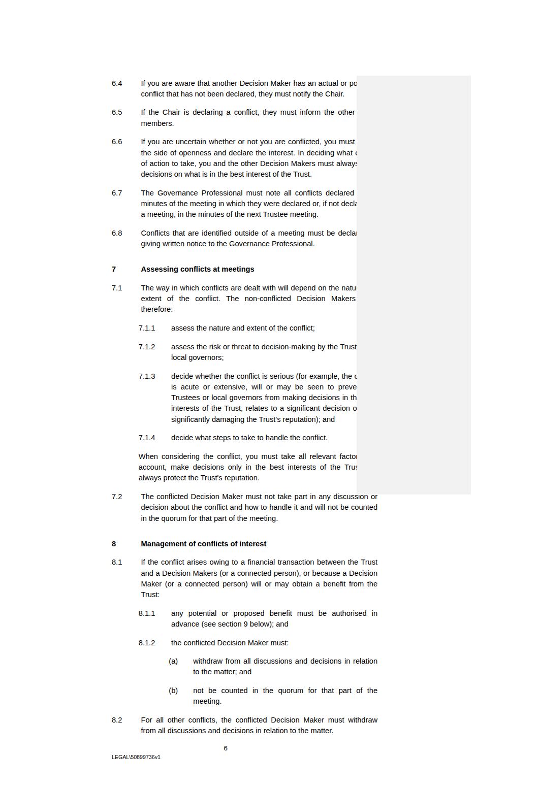6.4
If you are aware that another Decision Maker has an actual or potential conflict that has not been declared, they must notify the Chair.
6.5
If the Chair is declaring a conflict, they must inform the other board members.
6.6
If you are uncertain whether or not you are conflicted, you must err on the side of openness and declare the interest. In deciding what course of action to take, you and the other Decision Makers must always base decisions on what is in the best interest of the Trust.
6.7
The Governance Professional must note all conflicts declared in the minutes of the meeting in which they were declared or, if not declared in a meeting, in the minutes of the next Trustee meeting.
6.8
Conflicts that are identified outside of a meeting must be declared by giving written notice to the Governance Professional.
7 Assessing conflicts at meetings
7.1
The way in which conflicts are dealt with will depend on the nature and extent of the conflict. The non-conflicted Decision Makers must therefore:
7.1.1
assess the nature and extent of the conflict;
7.1.2
assess the risk or threat to decision-making by the Trustees or local governors;
7.1.3
decide whether the conflict is serious (for example, the conflict is acute or extensive, will or may be seen to prevent the Trustees or local governors from making decisions in the best interests of the Trust, relates to a significant decision or risks significantly damaging the Trust's reputation); and
7.1.4
decide what steps to take to handle the conflict.
When considering the conflict, you must take all relevant factors into account, make decisions only in the best interests of the Trust and always protect the Trust's reputation.
7.2
The conflicted Decision Maker must not take part in any discussion or decision about the conflict and how to handle it and will not be counted in the quorum for that part of the meeting.
8 Management of conflicts of interest
8.1
If the conflict arises owing to a financial transaction between the Trust and a Decision Makers (or a connected person), or because a Decision Maker (or a connected person) will or may obtain a benefit from the Trust:
8.1.1
any potential or proposed benefit must be authorised in advance (see section 9 below); and
8.1.2
the conflicted Decision Maker must:
(a)
withdraw from all discussions and decisions in relation to the matter; and
(b)
not be counted in the quorum for that part of the meeting.
8.2
For all other conflicts, the conflicted Decision Maker must withdraw from all discussions and decisions in relation to the matter.
6
LEGAL\50899736v1